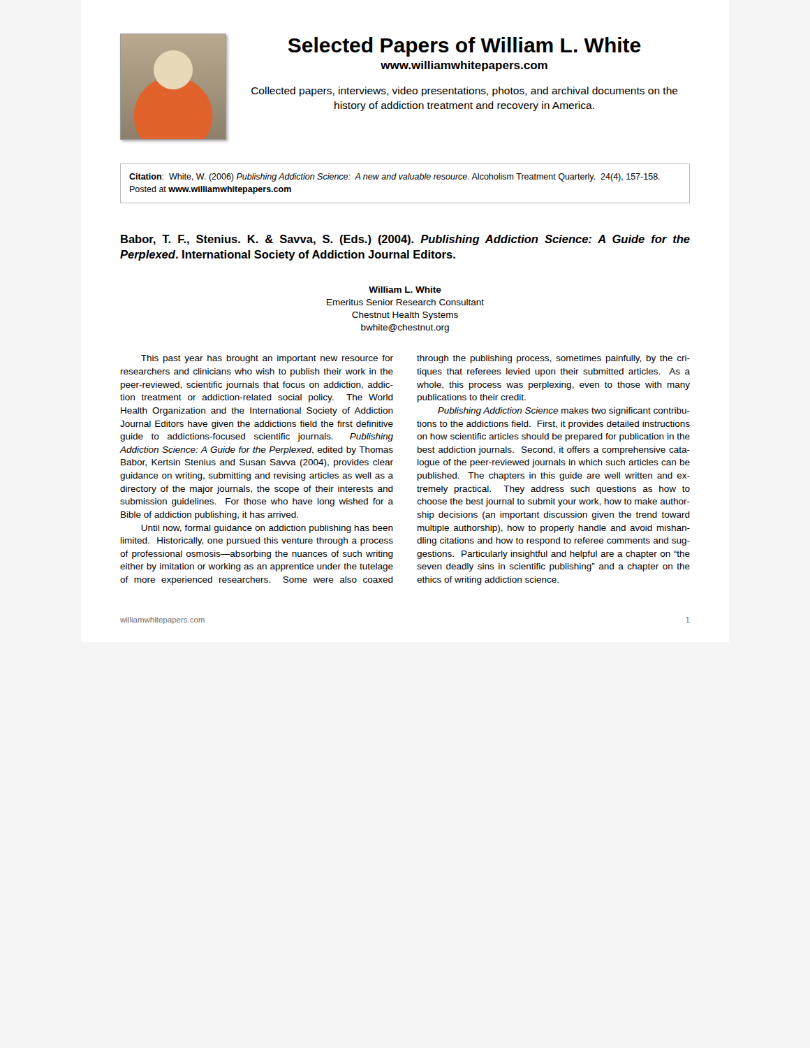Selected Papers of William L. White
www.williamwhitepapers.com
Collected papers, interviews, video presentations, photos, and archival documents on the history of addiction treatment and recovery in America.
Citation: White, W. (2006) Publishing Addiction Science: A new and valuable resource. Alcoholism Treatment Quarterly. 24(4), 157-158. Posted at www.williamwhitepapers.com
Babor, T. F., Stenius. K. & Savva, S. (Eds.) (2004). Publishing Addiction Science: A Guide for the Perplexed. International Society of Addiction Journal Editors.
William L. White
Emeritus Senior Research Consultant
Chestnut Health Systems
bwhite@chestnut.org
This past year has brought an important new resource for researchers and clinicians who wish to publish their work in the peer-reviewed, scientific journals that focus on addiction, addiction treatment or addiction-related social policy. The World Health Organization and the International Society of Addiction Journal Editors have given the addictions field the first definitive guide to addictions-focused scientific journals. Publishing Addiction Science: A Guide for the Perplexed, edited by Thomas Babor, Kertsin Stenius and Susan Savva (2004), provides clear guidance on writing, submitting and revising articles as well as a directory of the major journals, the scope of their interests and submission guidelines. For those who have long wished for a Bible of addiction publishing, it has arrived.
Until now, formal guidance on addiction publishing has been limited. Historically, one pursued this venture through a process of professional osmosis—absorbing the nuances of such writing either by imitation or working as an apprentice under the tutelage of more experienced researchers. Some were also coaxed through the publishing process, sometimes painfully, by the critiques that referees levied upon their submitted articles. As a whole, this process was perplexing, even to those with many publications to their credit.
Publishing Addiction Science makes two significant contributions to the addictions field. First, it provides detailed instructions on how scientific articles should be prepared for publication in the best addiction journals. Second, it offers a comprehensive catalogue of the peer-reviewed journals in which such articles can be published. The chapters in this guide are well written and extremely practical. They address such questions as how to choose the best journal to submit your work, how to make authorship decisions (an important discussion given the trend toward multiple authorship), how to properly handle and avoid mishandling citations and how to respond to referee comments and suggestions. Particularly insightful and helpful are a chapter on “the seven deadly sins in scientific publishing” and a chapter on the ethics of writing addiction science.
williamwhitepapers.com 1